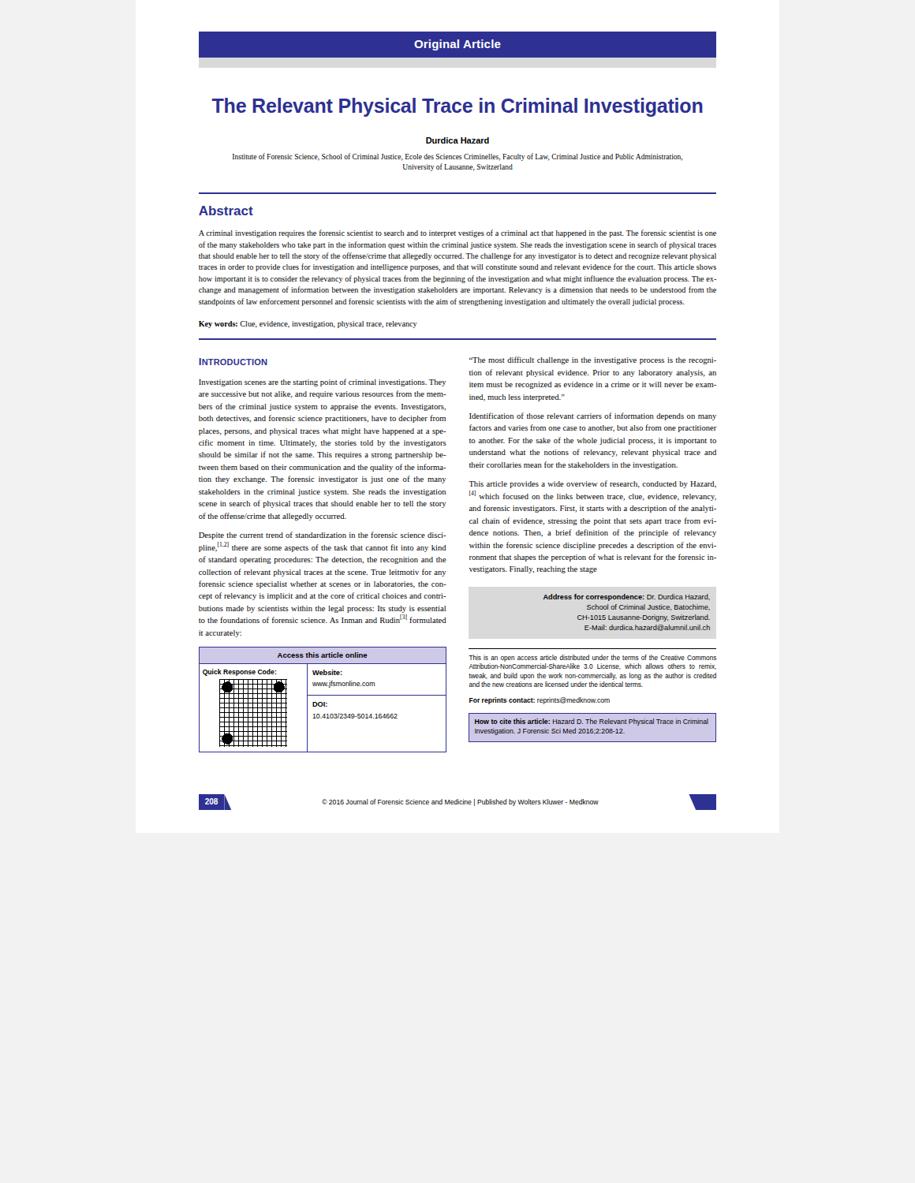Original Article
The Relevant Physical Trace in Criminal Investigation
Durdica Hazard
Institute of Forensic Science, School of Criminal Justice, Ecole des Sciences Criminelles, Faculty of Law, Criminal Justice and Public Administration,
University of Lausanne, Switzerland
Abstract
A criminal investigation requires the forensic scientist to search and to interpret vestiges of a criminal act that happened in the past. The forensic scientist is one of the many stakeholders who take part in the information quest within the criminal justice system. She reads the investigation scene in search of physical traces that should enable her to tell the story of the offense/crime that allegedly occurred. The challenge for any investigator is to detect and recognize relevant physical traces in order to provide clues for investigation and intelligence purposes, and that will constitute sound and relevant evidence for the court. This article shows how important it is to consider the relevancy of physical traces from the beginning of the investigation and what might influence the evaluation process. The exchange and management of information between the investigation stakeholders are important. Relevancy is a dimension that needs to be understood from the standpoints of law enforcement personnel and forensic scientists with the aim of strengthening investigation and ultimately the overall judicial process.
Key words: Clue, evidence, investigation, physical trace, relevancy
INTRODUCTION
Investigation scenes are the starting point of criminal investigations. They are successive but not alike, and require various resources from the members of the criminal justice system to appraise the events. Investigators, both detectives, and forensic science practitioners, have to decipher from places, persons, and physical traces what might have happened at a specific moment in time. Ultimately, the stories told by the investigators should be similar if not the same. This requires a strong partnership between them based on their communication and the quality of the information they exchange. The forensic investigator is just one of the many stakeholders in the criminal justice system. She reads the investigation scene in search of physical traces that should enable her to tell the story of the offense/crime that allegedly occurred.
Despite the current trend of standardization in the forensic science discipline,[1,2] there are some aspects of the task that cannot fit into any kind of standard operating procedures: The detection, the recognition and the collection of relevant physical traces at the scene. True leitmotiv for any forensic science specialist whether at scenes or in laboratories, the concept of relevancy is implicit and at the core of critical choices and contributions made by scientists within the legal process: Its study is essential to the foundations of forensic science. As Inman and Rudin[3] formulated it accurately:
Access this article online
Quick Response Code:
Website: www.jfsmonline.com
DOI: 10.4103/2349-5014.164662
“The most difficult challenge in the investigative process is the recognition of relevant physical evidence. Prior to any laboratory analysis, an item must be recognized as evidence in a crime or it will never be examined, much less interpreted.”
Identification of those relevant carriers of information depends on many factors and varies from one case to another, but also from one practitioner to another. For the sake of the whole judicial process, it is important to understand what the notions of relevancy, relevant physical trace and their corollaries mean for the stakeholders in the investigation.
This article provides a wide overview of research, conducted by Hazard,[4] which focused on the links between trace, clue, evidence, relevancy, and forensic investigators. First, it starts with a description of the analytical chain of evidence, stressing the point that sets apart trace from evidence notions. Then, a brief definition of the principle of relevancy within the forensic science discipline precedes a description of the environment that shapes the perception of what is relevant for the forensic investigators. Finally, reaching the stage
Address for correspondence: Dr. Durdica Hazard,
School of Criminal Justice, Batochime,
CH-1015 Lausanne-Dorigny, Switzerland.
E-Mail: durdica.hazard@alumnil.unil.ch
This is an open access article distributed under the terms of the Creative Commons Attribution-NonCommercial-ShareAlike 3.0 License, which allows others to remix, tweak, and build upon the work non-commercially, as long as the author is credited and the new creations are licensed under the identical terms.
For reprints contact: reprints@medknow.com
How to cite this article: Hazard D. The Relevant Physical Trace in Criminal Investigation. J Forensic Sci Med 2016;2:208-12.
208
© 2016 Journal of Forensic Science and Medicine | Published by Wolters Kluwer - Medknow